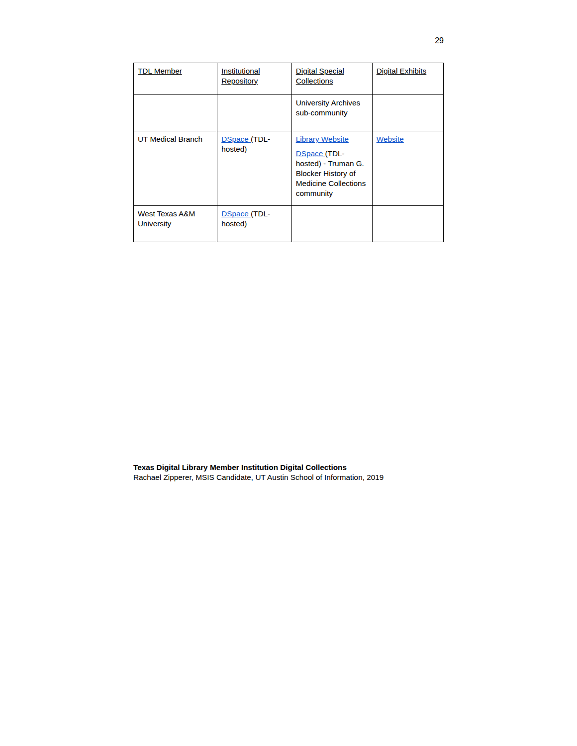29
| TDL Member | Institutional Repository | Digital Special Collections | Digital Exhibits |
| | | University Archives sub-community | |
| UT Medical Branch | DSpace (TDL-hosted) | Library Website DSpace (TDL-hosted) - Truman G. Blocker History of Medicine Collections community | Website |
| West Texas A&M University | DSpace (TDL-hosted) | | |
Texas Digital Library Member Institution Digital Collections
Rachael Zipperer, MSIS Candidate, UT Austin School of Information, 2019